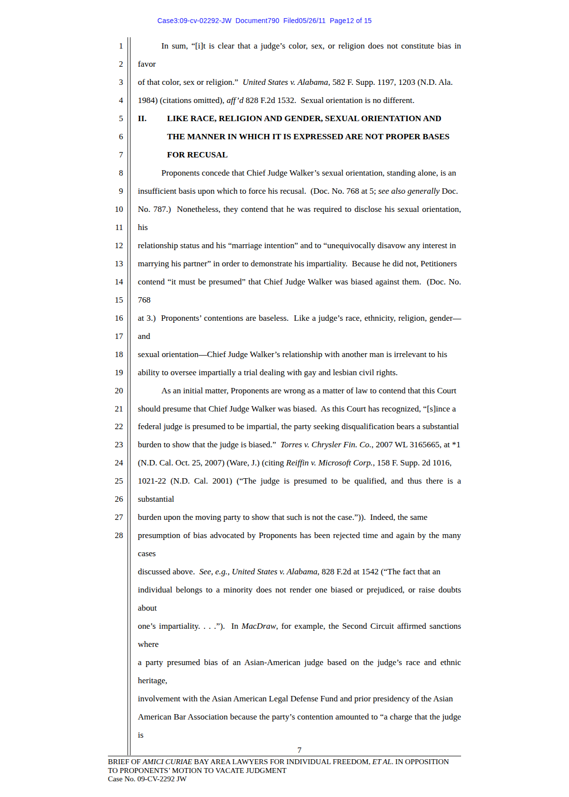Case3:09-cv-02292-JW Document790 Filed05/26/11 Page12 of 15
1
2
3
4
5
6
7
8
9
10
11
12
13
14
15
16
17
18
19
20
21
22
23
24
25
26
27
28
In sum, “[i]t is clear that a judge’s color, sex, or religion does not constitute bias in favor
of that color, sex or religion.” United States v. Alabama, 582 F. Supp. 1197, 1203 (N.D. Ala.
1984) (citations omitted), aff’d 828 F.2d 1532. Sexual orientation is no different.
II.
LIKE RACE, RELIGION AND GENDER, SEXUAL ORIENTATION AND THE MANNER IN WHICH IT IS EXPRESSED ARE NOT PROPER BASES FOR RECUSAL
Proponents concede that Chief Judge Walker’s sexual orientation, standing alone, is an
insufficient basis upon which to force his recusal. (Doc. No. 768 at 5; see also generally Doc.
No. 787.) Nonetheless, they contend that he was required to disclose his sexual orientation, his
relationship status and his “marriage intention” and to “unequivocally disavow any interest in
marrying his partner” in order to demonstrate his impartiality. Because he did not, Petitioners
contend “it must be presumed” that Chief Judge Walker was biased against them. (Doc. No. 768
at 3.) Proponents’ contentions are baseless. Like a judge’s race, ethnicity, religion, gender—and
sexual orientation—Chief Judge Walker’s relationship with another man is irrelevant to his
ability to oversee impartially a trial dealing with gay and lesbian civil rights.
As an initial matter, Proponents are wrong as a matter of law to contend that this Court
should presume that Chief Judge Walker was biased. As this Court has recognized, “[s]ince a
federal judge is presumed to be impartial, the party seeking disqualification bears a substantial
burden to show that the judge is biased.” Torres v. Chrysler Fin. Co., 2007 WL 3165665, at *1
(N.D. Cal. Oct. 25, 2007) (Ware, J.) (citing Reiffin v. Microsoft Corp., 158 F. Supp. 2d 1016,
1021-22 (N.D. Cal. 2001) (“The judge is presumed to be qualified, and thus there is a substantial
burden upon the moving party to show that such is not the case.”)). Indeed, the same
presumption of bias advocated by Proponents has been rejected time and again by the many cases
discussed above. See, e.g., United States v. Alabama, 828 F.2d at 1542 (“The fact that an
individual belongs to a minority does not render one biased or prejudiced, or raise doubts about
one’s impartiality. . . .”). In MacDraw, for example, the Second Circuit affirmed sanctions where
a party presumed bias of an Asian-American judge based on the judge’s race and ethnic heritage,
involvement with the Asian American Legal Defense Fund and prior presidency of the Asian
American Bar Association because the party’s contention amounted to “a charge that the judge is
7
BRIEF OF AMICI CURIAE BAY AREA LAWYERS FOR INDIVIDUAL FREEDOM, ET AL. IN OPPOSITION
TO PROPONENTS’ MOTION TO VACATE JUDGMENT
Case No. 09-CV-2292 JW